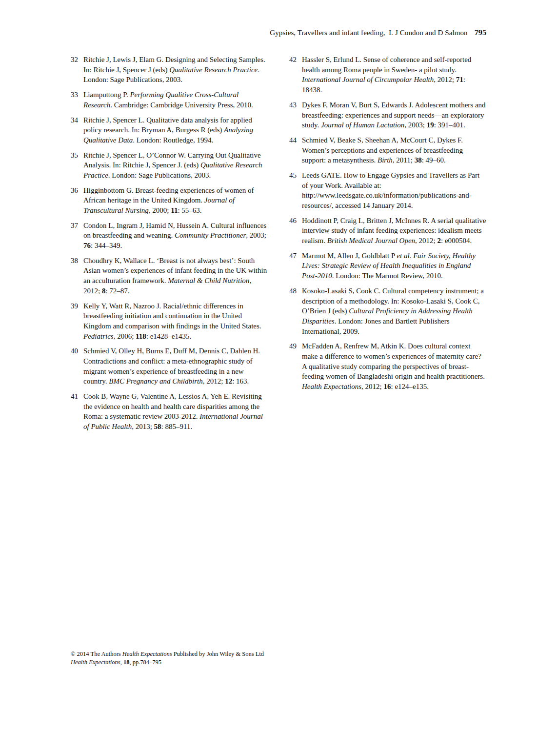Gypsies, Travellers and infant feeding, L J Condon and D Salmon795
32 Ritchie J, Lewis J, Elam G. Designing and Selecting Samples. In: Ritchie J, Spencer J (eds) Qualitative Research Practice. London: Sage Publications, 2003.
33 Liamputtong P. Performing Qualitive Cross-Cultural Research. Cambridge: Cambridge University Press, 2010.
34 Ritchie J, Spencer L. Qualitative data analysis for applied policy research. In: Bryman A, Burgess R (eds) Analyzing Qualitative Data. London: Routledge, 1994.
35 Ritchie J, Spencer L, O’Connor W. Carrying Out Qualitative Analysis. In: Ritchie J, Spencer J. (eds) Qualitative Research Practice. London: Sage Publications, 2003.
36 Higginbottom G. Breast-feeding experiences of women of African heritage in the United Kingdom. Journal of Transcultural Nursing, 2000; 11: 55–63.
37 Condon L, Ingram J, Hamid N, Hussein A. Cultural influences on breastfeeding and weaning. Community Practitioner, 2003; 76: 344–349.
38 Choudhry K, Wallace L. ‘Breast is not always best’: South Asian women’s experiences of infant feeding in the UK within an acculturation framework. Maternal & Child Nutrition, 2012; 8: 72–87.
39 Kelly Y, Watt R, Nazroo J. Racial/ethnic differences in breastfeeding initiation and continuation in the United Kingdom and comparison with findings in the United States. Pediatrics, 2006; 118: e1428–e1435.
40 Schmied V, Olley H, Burns E, Duff M, Dennis C, Dahlen H. Contradictions and conflict: a meta-ethnographic study of migrant women’s experience of breastfeeding in a new country. BMC Pregnancy and Childbirth, 2012; 12: 163.
41 Cook B, Wayne G, Valentine A, Lessios A, Yeh E. Revisiting the evidence on health and health care disparities among the Roma: a systematic review 2003-2012. International Journal of Public Health, 2013; 58: 885–911.
42 Hassler S, Erlund L. Sense of coherence and self-reported health among Roma people in Sweden- a pilot study. International Journal of Circumpolar Health, 2012; 71: 18438.
43 Dykes F, Moran V, Burt S, Edwards J. Adolescent mothers and breastfeeding: experiences and support needs—an exploratory study. Journal of Human Lactation, 2003; 19: 391–401.
44 Schmied V, Beake S, Sheehan A, McCourt C, Dykes F. Women’s perceptions and experiences of breastfeeding support: a metasynthesis. Birth, 2011; 38: 49–60.
45 Leeds GATE. How to Engage Gypsies and Travellers as Part of your Work. Available at: http://www.leedsgate.co.uk/information/publications-and-resources/, accessed 14 January 2014.
46 Hoddinott P, Craig L, Britten J, McInnes R. A serial qualitative interview study of infant feeding experiences: idealism meets realism. British Medical Journal Open, 2012; 2: e000504.
47 Marmot M, Allen J, Goldblatt P et al. Fair Society, Healthy Lives: Strategic Review of Health Inequalities in England Post-2010. London: The Marmot Review, 2010.
48 Kosoko-Lasaki S, Cook C. Cultural competency instrument; a description of a methodology. In: Kosoko-Lasaki S, Cook C, O’Brien J (eds) Cultural Proficiency in Addressing Health Disparities. London: Jones and Bartlett Publishers International, 2009.
49 McFadden A, Renfrew M, Atkin K. Does cultural context make a difference to women’s experiences of maternity care? A qualitative study comparing the perspectives of breast-feeding women of Bangladeshi origin and health practitioners. Health Expectations, 2012; 16: e124–e135.
© 2014 The Authors Health Expectations Published by John Wiley & Sons Ltd
Health Expectations, 18, pp.784–795